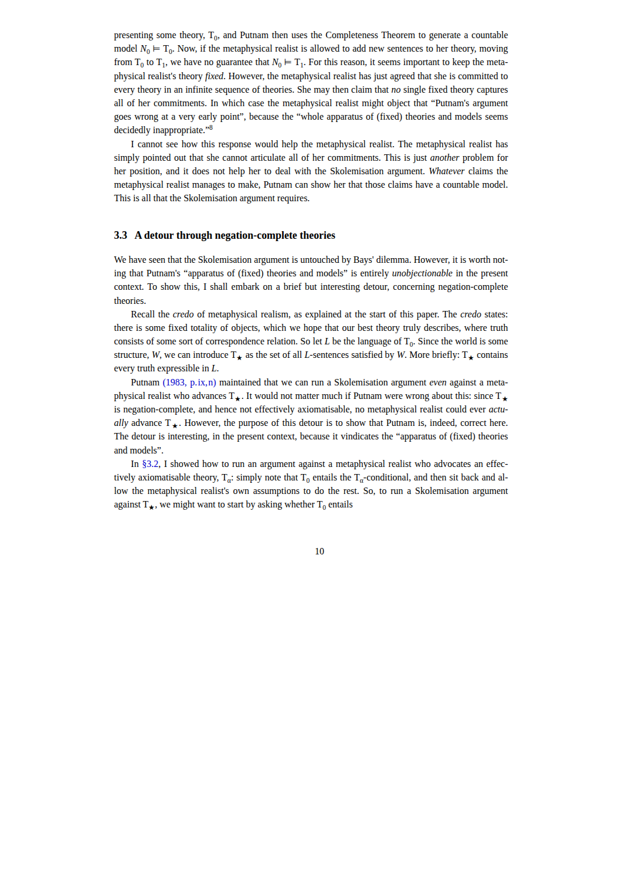presenting some theory, T0, and Putnam then uses the Completeness Theorem to generate a countable model N0 ⊨ T0. Now, if the metaphysical realist is allowed to add new sentences to her theory, moving from T0 to T1, we have no guarantee that N0 ⊨ T1. For this reason, it seems important to keep the metaphysical realist's theory fixed. However, the metaphysical realist has just agreed that she is committed to every theory in an infinite sequence of theories. She may then claim that no single fixed theory captures all of her commitments. In which case the metaphysical realist might object that “Putnam's argument goes wrong at a very early point”, because the “whole apparatus of (fixed) theories and models seems decidedly inappropriate.”8
I cannot see how this response would help the metaphysical realist. The metaphysical realist has simply pointed out that she cannot articulate all of her commitments. This is just another problem for her position, and it does not help her to deal with the Skolemisation argument. Whatever claims the metaphysical realist manages to make, Putnam can show her that those claims have a countable model. This is all that the Skolemisation argument requires.
3.3 A detour through negation-complete theories
We have seen that the Skolemisation argument is untouched by Bays' dilemma. However, it is worth noting that Putnam's “apparatus of (fixed) theories and models” is entirely unobjectionable in the present context. To show this, I shall embark on a brief but interesting detour, concerning negation-complete theories.
Recall the credo of metaphysical realism, as explained at the start of this paper. The credo states: there is some fixed totality of objects, which we hope that our best theory truly describes, where truth consists of some sort of correspondence relation. So let L be the language of T0. Since the world is some structure, W, we can introduce T★ as the set of all L-sentences satisfied by W. More briefly: T★ contains every truth expressible in L.
Putnam (1983, p. ix, n) maintained that we can run a Skolemisation argument even against a metaphysical realist who advances T★. It would not matter much if Putnam were wrong about this: since T★ is negation-complete, and hence not effectively axiomatisable, no metaphysical realist could ever actually advance T★. However, the purpose of this detour is to show that Putnam is, indeed, correct here. The detour is interesting, in the present context, because it vindicates the “apparatus of (fixed) theories and models”.
In §3.2, I showed how to run an argument against a metaphysical realist who advocates an effectively axiomatisable theory, Tα: simply note that T0 entails the Tα-conditional, and then sit back and allow the metaphysical realist's own assumptions to do the rest. So, to run a Skolemisation argument against T★, we might want to start by asking whether T0 entails
10